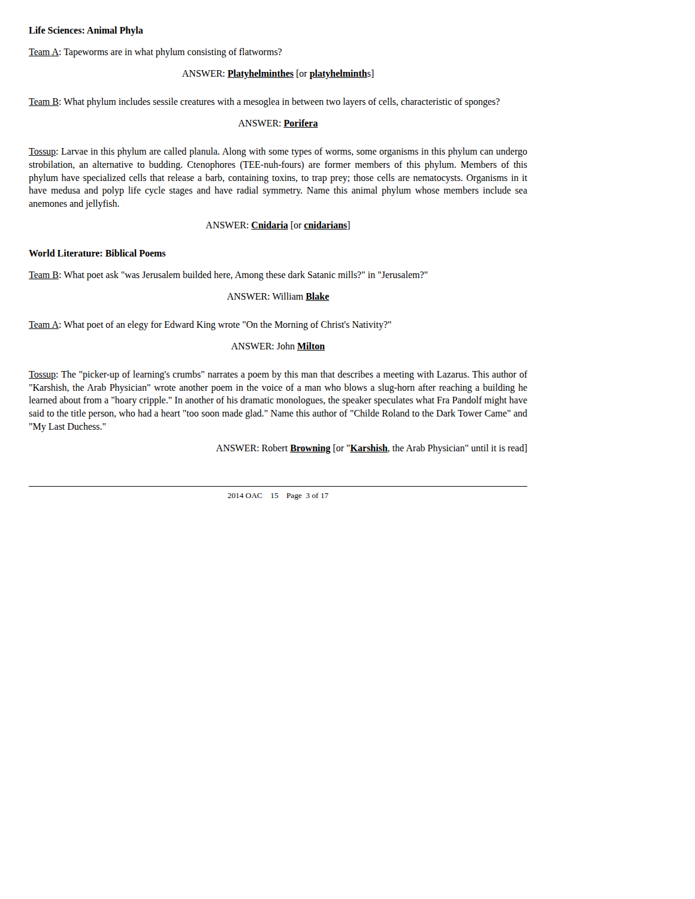Life Sciences: Animal Phyla
Team A: Tapeworms are in what phylum consisting of flatworms?
ANSWER: Platyhelminthes [or platyhelminths]
Team B: What phylum includes sessile creatures with a mesoglea in between two layers of cells, characteristic of sponges?
ANSWER: Porifera
Tossup: Larvae in this phylum are called planula. Along with some types of worms, some organisms in this phylum can undergo strobilation, an alternative to budding. Ctenophores (TEE-nuh-fours) are former members of this phylum. Members of this phylum have specialized cells that release a barb, containing toxins, to trap prey; those cells are nematocysts. Organisms in it have medusa and polyp life cycle stages and have radial symmetry. Name this animal phylum whose members include sea anemones and jellyfish.
ANSWER: Cnidaria [or cnidarians]
World Literature: Biblical Poems
Team B: What poet ask "was Jerusalem builded here, Among these dark Satanic mills?" in "Jerusalem?"
ANSWER: William Blake
Team A: What poet of an elegy for Edward King wrote "On the Morning of Christ's Nativity?"
ANSWER: John Milton
Tossup: The "picker-up of learning's crumbs" narrates a poem by this man that describes a meeting with Lazarus. This author of "Karshish, the Arab Physician" wrote another poem in the voice of a man who blows a slug-horn after reaching a building he learned about from a "hoary cripple." In another of his dramatic monologues, the speaker speculates what Fra Pandolf might have said to the title person, who had a heart "too soon made glad." Name this author of "Childe Roland to the Dark Tower Came" and "My Last Duchess."
ANSWER: Robert Browning [or "Karshish, the Arab Physician" until it is read]
2014 OAC 15 Page 3 of 17